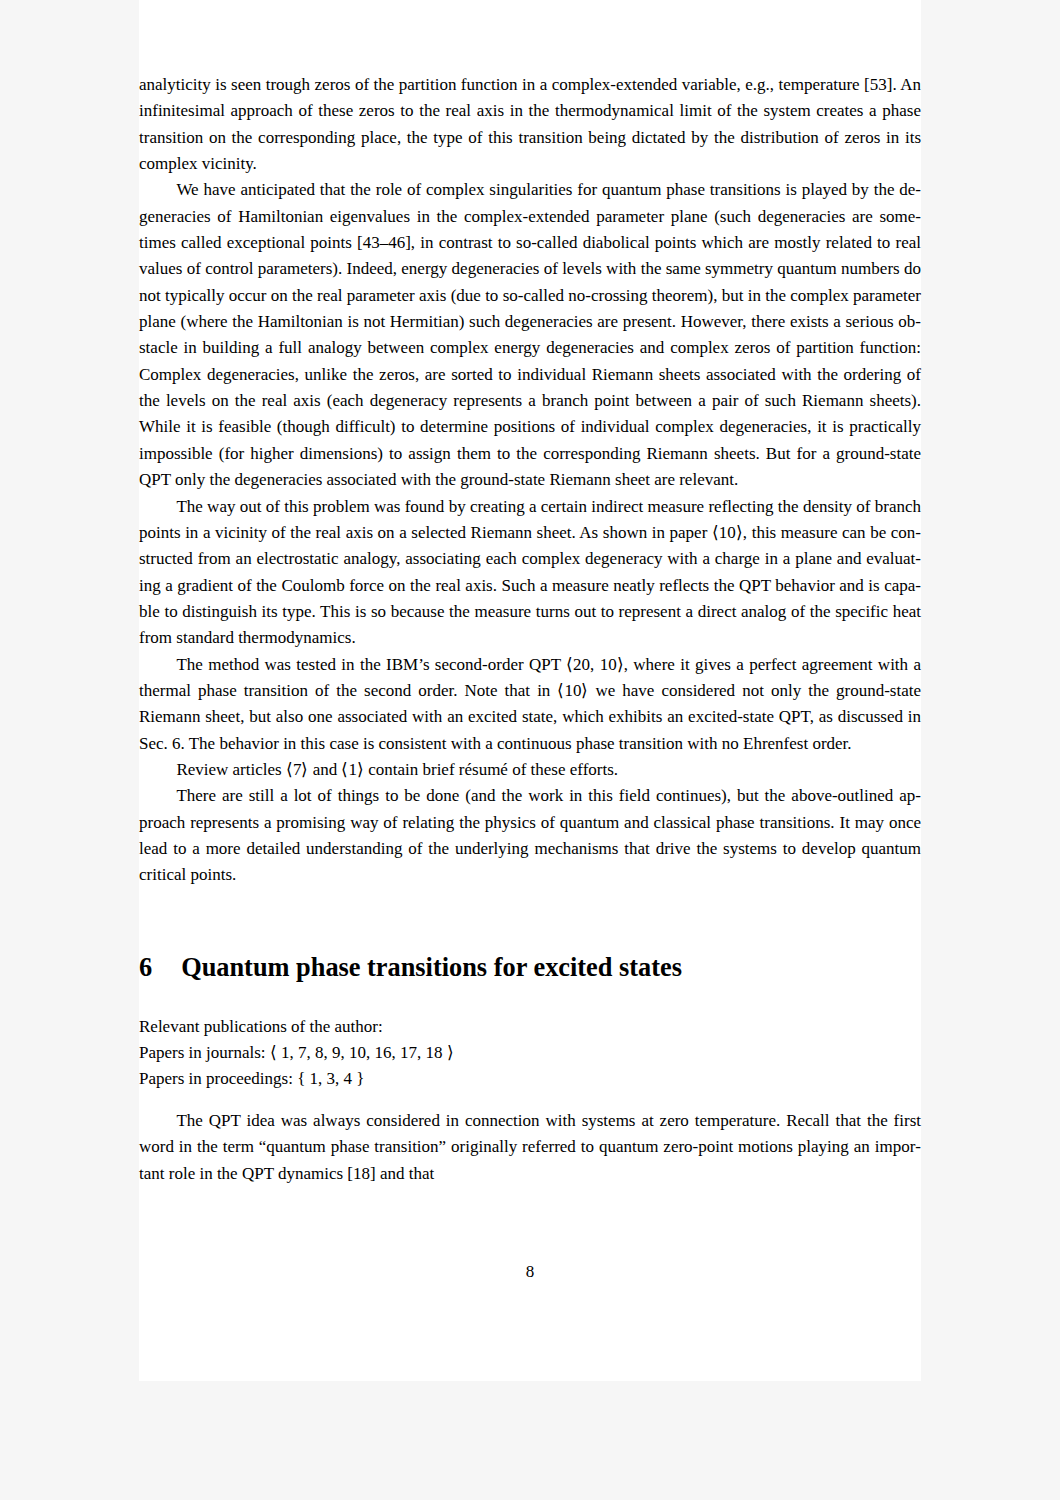analyticity is seen trough zeros of the partition function in a complex-extended variable, e.g., temperature [53]. An infinitesimal approach of these zeros to the real axis in the thermodynamical limit of the system creates a phase transition on the corresponding place, the type of this transition being dictated by the distribution of zeros in its complex vicinity.
We have anticipated that the role of complex singularities for quantum phase transitions is played by the degeneracies of Hamiltonian eigenvalues in the complex-extended parameter plane (such degeneracies are sometimes called exceptional points [43–46], in contrast to so-called diabolical points which are mostly related to real values of control parameters). Indeed, energy degeneracies of levels with the same symmetry quantum numbers do not typically occur on the real parameter axis (due to so-called no-crossing theorem), but in the complex parameter plane (where the Hamiltonian is not Hermitian) such degeneracies are present. However, there exists a serious obstacle in building a full analogy between complex energy degeneracies and complex zeros of partition function: Complex degeneracies, unlike the zeros, are sorted to individual Riemann sheets associated with the ordering of the levels on the real axis (each degeneracy represents a branch point between a pair of such Riemann sheets). While it is feasible (though difficult) to determine positions of individual complex degeneracies, it is practically impossible (for higher dimensions) to assign them to the corresponding Riemann sheets. But for a ground-state QPT only the degeneracies associated with the ground-state Riemann sheet are relevant.
The way out of this problem was found by creating a certain indirect measure reflecting the density of branch points in a vicinity of the real axis on a selected Riemann sheet. As shown in paper ⟨10⟩, this measure can be constructed from an electrostatic analogy, associating each complex degeneracy with a charge in a plane and evaluating a gradient of the Coulomb force on the real axis. Such a measure neatly reflects the QPT behavior and is capable to distinguish its type. This is so because the measure turns out to represent a direct analog of the specific heat from standard thermodynamics.
The method was tested in the IBM’s second-order QPT ⟨20, 10⟩, where it gives a perfect agreement with a thermal phase transition of the second order. Note that in ⟨10⟩ we have considered not only the ground-state Riemann sheet, but also one associated with an excited state, which exhibits an excited-state QPT, as discussed in Sec. 6. The behavior in this case is consistent with a continuous phase transition with no Ehrenfest order.
Review articles ⟨7⟩ and ⟨1⟩ contain brief résumé of these efforts.
There are still a lot of things to be done (and the work in this field continues), but the above-outlined approach represents a promising way of relating the physics of quantum and classical phase transitions. It may once lead to a more detailed understanding of the underlying mechanisms that drive the systems to develop quantum critical points.
6 Quantum phase transitions for excited states
Relevant publications of the author:
Papers in journals: ⟨ 1, 7, 8, 9, 10, 16, 17, 18 ⟩
Papers in proceedings: { 1, 3, 4 }
The QPT idea was always considered in connection with systems at zero temperature. Recall that the first word in the term “quantum phase transition” originally referred to quantum zero-point motions playing an important role in the QPT dynamics [18] and that
8